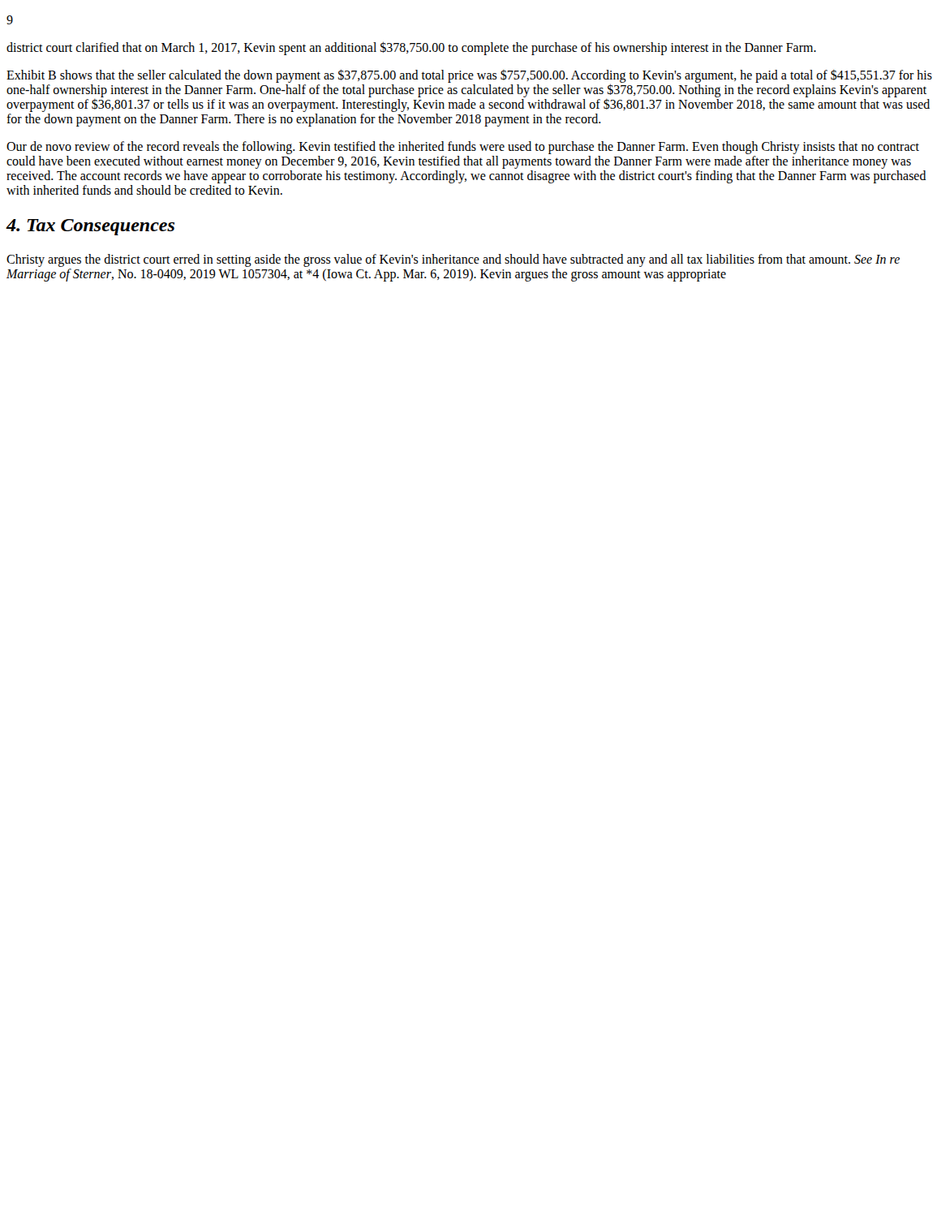9
district court clarified that on March 1, 2017, Kevin spent an additional $378,750.00 to complete the purchase of his ownership interest in the Danner Farm.
Exhibit B shows that the seller calculated the down payment as $37,875.00 and total price was $757,500.00. According to Kevin's argument, he paid a total of $415,551.37 for his one-half ownership interest in the Danner Farm. One-half of the total purchase price as calculated by the seller was $378,750.00. Nothing in the record explains Kevin's apparent overpayment of $36,801.37 or tells us if it was an overpayment. Interestingly, Kevin made a second withdrawal of $36,801.37 in November 2018, the same amount that was used for the down payment on the Danner Farm. There is no explanation for the November 2018 payment in the record.
Our de novo review of the record reveals the following. Kevin testified the inherited funds were used to purchase the Danner Farm. Even though Christy insists that no contract could have been executed without earnest money on December 9, 2016, Kevin testified that all payments toward the Danner Farm were made after the inheritance money was received. The account records we have appear to corroborate his testimony. Accordingly, we cannot disagree with the district court's finding that the Danner Farm was purchased with inherited funds and should be credited to Kevin.
4. Tax Consequences
Christy argues the district court erred in setting aside the gross value of Kevin's inheritance and should have subtracted any and all tax liabilities from that amount. See In re Marriage of Sterner, No. 18-0409, 2019 WL 1057304, at *4 (Iowa Ct. App. Mar. 6, 2019). Kevin argues the gross amount was appropriate